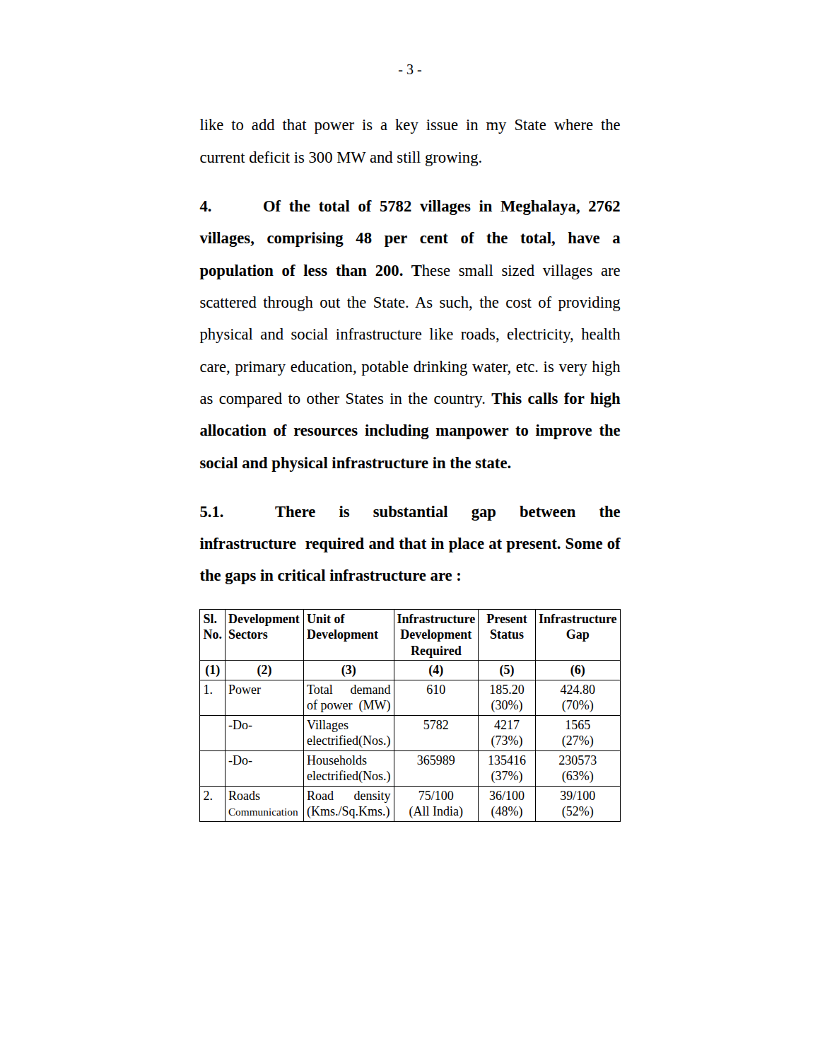- 3 -
like to add that power is a key issue in my State where the current deficit is 300 MW and still growing.
4. Of the total of 5782 villages in Meghalaya, 2762 villages, comprising 48 per cent of the total, have a population of less than 200. These small sized villages are scattered through out the State. As such, the cost of providing physical and social infrastructure like roads, electricity, health care, primary education, potable drinking water, etc. is very high as compared to other States in the country. This calls for high allocation of resources including manpower to improve the social and physical infrastructure in the state.
5.1. There is substantial gap between the infrastructure required and that in place at present. Some of the gaps in critical infrastructure are :
| Sl. No. | Development Sectors | Unit of Development | Infrastructure Development Required | Present Status | Infrastructure Gap |
| --- | --- | --- | --- | --- | --- |
| (1) | (2) | (3) | (4) | (5) | (6) |
| 1. | Power | Total demand of power (MW) | 610 | 185.20 (30%) | 424.80 (70%) |
| | -Do- | Villages electrified(Nos.) | 5782 | 4217 (73%) | 1565 (27%) |
| | -Do- | Households electrified(Nos.) | 365989 | 135416 (37%) | 230573 (63%) |
| 2. | Roads Communication | Road density (Kms./Sq.Kms.) | 75/100 (All India) | 36/100 (48%) | 39/100 (52%) |